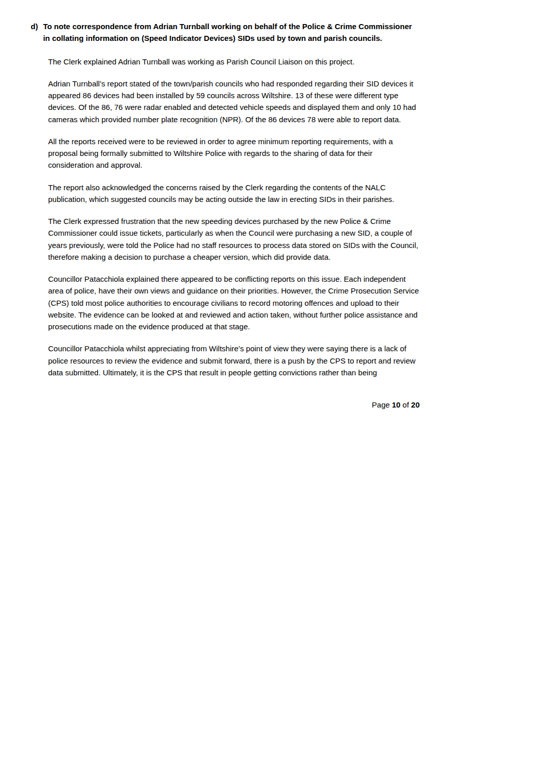d)
To note correspondence from Adrian Turnball working on behalf of the Police & Crime Commissioner in collating information on (Speed Indicator Devices) SIDs used by town and parish councils.
The Clerk explained Adrian Turnball was working as Parish Council Liaison on this project.
Adrian Turnball’s report stated of the town/parish councils who had responded regarding their SID devices it appeared 86 devices had been installed by 59 councils across Wiltshire. 13 of these were different type devices. Of the 86, 76 were radar enabled and detected vehicle speeds and displayed them and only 10 had cameras which provided number plate recognition (NPR). Of the 86 devices 78 were able to report data.
All the reports received were to be reviewed in order to agree minimum reporting requirements, with a proposal being formally submitted to Wiltshire Police with regards to the sharing of data for their consideration and approval.
The report also acknowledged the concerns raised by the Clerk regarding the contents of the NALC publication, which suggested councils may be acting outside the law in erecting SIDs in their parishes.
The Clerk expressed frustration that the new speeding devices purchased by the new Police & Crime Commissioner could issue tickets, particularly as when the Council were purchasing a new SID, a couple of years previously, were told the Police had no staff resources to process data stored on SIDs with the Council, therefore making a decision to purchase a cheaper version, which did provide data.
Councillor Patacchiola explained there appeared to be conflicting reports on this issue. Each independent area of police, have their own views and guidance on their priorities. However, the Crime Prosecution Service (CPS) told most police authorities to encourage civilians to record motoring offences and upload to their website. The evidence can be looked at and reviewed and action taken, without further police assistance and prosecutions made on the evidence produced at that stage.
Councillor Patacchiola whilst appreciating from Wiltshire’s point of view they were saying there is a lack of police resources to review the evidence and submit forward, there is a push by the CPS to report and review data submitted. Ultimately, it is the CPS that result in people getting convictions rather than being
Page 10 of 20